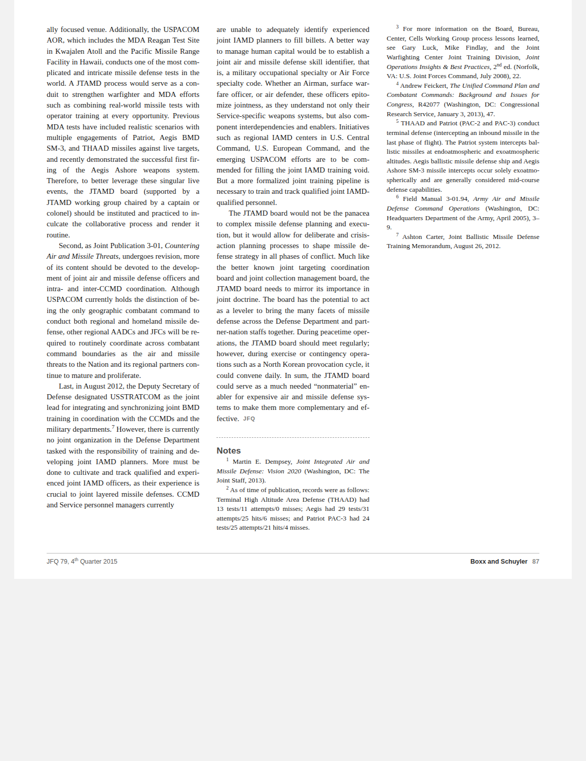ally focused venue. Additionally, the USPACOM AOR, which includes the MDA Reagan Test Site in Kwajalen Atoll and the Pacific Missile Range Facility in Hawaii, conducts one of the most complicated and intricate missile defense tests in the world. A JTAMD process would serve as a conduit to strengthen warfighter and MDA efforts such as combining real-world missile tests with operator training at every opportunity. Previous MDA tests have included realistic scenarios with multiple engagements of Patriot, Aegis BMD SM-3, and THAAD missiles against live targets, and recently demonstrated the successful first firing of the Aegis Ashore weapons system. Therefore, to better leverage these singular live events, the JTAMD board (supported by a JTAMD working group chaired by a captain or colonel) should be instituted and practiced to inculcate the collaborative process and render it routine.
Second, as Joint Publication 3-01, Countering Air and Missile Threats, undergoes revision, more of its content should be devoted to the development of joint air and missile defense officers and intra- and inter-CCMD coordination. Although USPACOM currently holds the distinction of being the only geographic combatant command to conduct both regional and homeland missile defense, other regional AADCs and JFCs will be required to routinely coordinate across combatant command boundaries as the air and missile threats to the Nation and its regional partners continue to mature and proliferate.
Last, in August 2012, the Deputy Secretary of Defense designated USSTRATCOM as the joint lead for integrating and synchronizing joint BMD training in coordination with the CCMDs and the military departments.7 However, there is currently no joint organization in the Defense Department tasked with the responsibility of training and developing joint IAMD planners. More must be done to cultivate and track qualified and experienced joint IAMD officers, as their experience is crucial to joint layered missile defenses. CCMD and Service personnel managers currently
are unable to adequately identify experienced joint IAMD planners to fill billets. A better way to manage human capital would be to establish a joint air and missile defense skill identifier, that is, a military occupational specialty or Air Force specialty code. Whether an Airman, surface warfare officer, or air defender, these officers epitomize jointness, as they understand not only their Service-specific weapons systems, but also component interdependencies and enablers. Initiatives such as regional IAMD centers in U.S. Central Command, U.S. European Command, and the emerging USPACOM efforts are to be commended for filling the joint IAMD training void. But a more formalized joint training pipeline is necessary to train and track qualified joint IAMD-qualified personnel.
The JTAMD board would not be the panacea to complex missile defense planning and execution, but it would allow for deliberate and crisis-action planning processes to shape missile defense strategy in all phases of conflict. Much like the better known joint targeting coordination board and joint collection management board, the JTAMD board needs to mirror its importance in joint doctrine. The board has the potential to act as a leveler to bring the many facets of missile defense across the Defense Department and partner-nation staffs together. During peacetime operations, the JTAMD board should meet regularly; however, during exercise or contingency operations such as a North Korean provocation cycle, it could convene daily. In sum, the JTAMD board could serve as a much needed “nonmaterial” enabler for expensive air and missile defense systems to make them more complementary and effective. JFQ
Notes
1 Martin E. Dempsey, Joint Integrated Air and Missile Defense: Vision 2020 (Washington, DC: The Joint Staff, 2013).
2 As of time of publication, records were as follows: Terminal High Altitude Area Defense (THAAD) had 13 tests/11 attempts/0 misses; Aegis had 29 tests/31 attempts/25 hits/6 misses; and Patriot PAC-3 had 24 tests/25 attempts/21 hits/4 misses.
3 For more information on the Board, Bureau, Center, Cells Working Group process lessons learned, see Gary Luck, Mike Findlay, and the Joint Warfighting Center Joint Training Division, Joint Operations Insights & Best Practices, 2nd ed. (Norfolk, VA: U.S. Joint Forces Command, July 2008), 22.
4 Andrew Feickert, The Unified Command Plan and Combatant Commands: Background and Issues for Congress, R42077 (Washington, DC: Congressional Research Service, January 3, 2013), 47.
5 THAAD and Patriot (PAC-2 and PAC-3) conduct terminal defense (intercepting an inbound missile in the last phase of flight). The Patriot system intercepts ballistic missiles at endoatmospheric and exoatmospheric altitudes. Aegis ballistic missile defense ship and Aegis Ashore SM-3 missile intercepts occur solely exoatmospherically and are generally considered mid-course defense capabilities.
6 Field Manual 3-01.94, Army Air and Missile Defense Command Operations (Washington, DC: Headquarters Department of the Army, April 2005), 3–9.
7 Ashton Carter, Joint Ballistic Missile Defense Training Memorandum, August 26, 2012.
JFQ 79, 4th Quarter 2015
Boxx and Schuyler 87